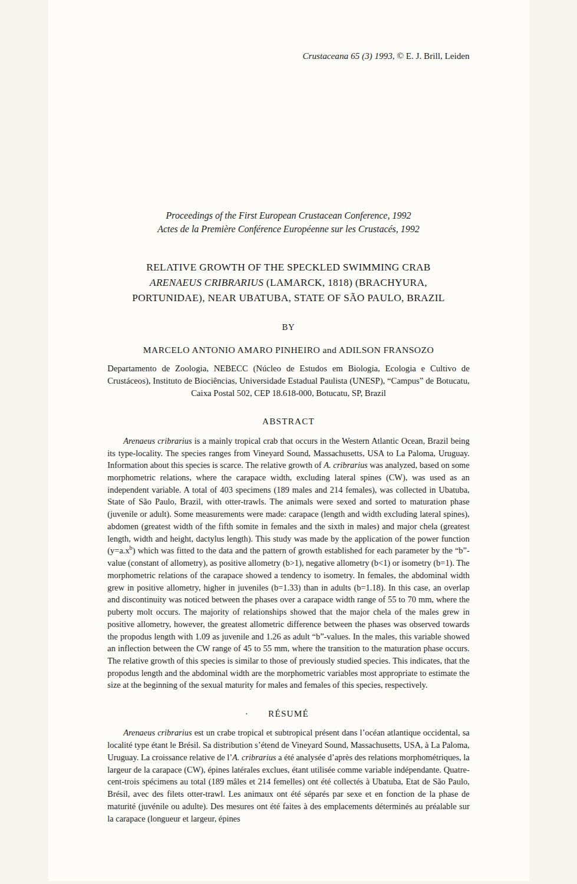Crustaceana 65 (3) 1993, © E. J. Brill, Leiden
Proceedings of the First European Crustacean Conference, 1992
Actes de la Première Conférence Européenne sur les Crustacés, 1992
RELATIVE GROWTH OF THE SPECKLED SWIMMING CRAB
ARENAEUS CRIBRARIUS (LAMARCK, 1818) (BRACHYURA,
PORTUNIDAE), NEAR UBATUBA, STATE OF SÃO PAULO, BRAZIL
BY
MARCELO ANTONIO AMARO PINHEIRO and ADILSON FRANSOZO
Departamento de Zoologia, NEBECC (Núcleo de Estudos em Biologia, Ecologia e Cultivo de Crustáceos), Instituto de Biociências, Universidade Estadual Paulista (UNESP), “Campus” de Botucatu, Caixa Postal 502, CEP 18.618-000, Botucatu, SP, Brazil
ABSTRACT
Arenaeus cribrarius is a mainly tropical crab that occurs in the Western Atlantic Ocean, Brazil being its type-locality. The species ranges from Vineyard Sound, Massachusetts, USA to La Paloma, Uruguay. Information about this species is scarce. The relative growth of A. cribrarius was analyzed, based on some morphometric relations, where the carapace width, excluding lateral spines (CW), was used as an independent variable. A total of 403 specimens (189 males and 214 females), was collected in Ubatuba, State of São Paulo, Brazil, with otter-trawls. The animals were sexed and sorted to maturation phase (juvenile or adult). Some measurements were made: carapace (length and width excluding lateral spines), abdomen (greatest width of the fifth somite in females and the sixth in males) and major chela (greatest length, width and height, dactylus length). This study was made by the application of the power function (y=a.xb) which was fitted to the data and the pattern of growth established for each parameter by the “b”-value (constant of allometry), as positive allometry (b>1), negative allometry (b<1) or isometry (b=1). The morphometric relations of the carapace showed a tendency to isometry. In females, the abdominal width grew in positive allometry, higher in juveniles (b=1.33) than in adults (b=1.18). In this case, an overlap and discontinuity was noticed between the phases over a carapace width range of 55 to 70 mm, where the puberty molt occurs. The majority of relationships showed that the major chela of the males grew in positive allometry, however, the greatest allometric difference between the phases was observed towards the propodus length with 1.09 as juvenile and 1.26 as adult “b”-values. In the males, this variable showed an inflection between the CW range of 45 to 55 mm, where the transition to the maturation phase occurs. The relative growth of this species is similar to those of previously studied species. This indicates, that the propodus length and the abdominal width are the morphometric variables most appropriate to estimate the size at the beginning of the sexual maturity for males and females of this species, respectively.
RÉSUMÉ
Arenaeus cribrarius est un crabe tropical et subtropical présent dans l’océan atlantique occidental, sa localité type étant le Brésil. Sa distribution s’étend de Vineyard Sound, Massachusetts, USA, à La Paloma, Uruguay. La croissance relative de l’A. cribrarius a été analysée d’après des relations morphométriques, la largeur de la carapace (CW), épines latérales exclues, étant utilisée comme variable indépendante. Quatre-cent-trois spécimens au total (189 mâles et 214 femelles) ont été collectés à Ubatuba, Etat de São Paulo, Brésil, avec des filets otter-trawl. Les animaux ont été séparés par sexe et en fonction de la phase de maturité (juvénile ou adulte). Des mesures ont été faites à des emplacements déterminés au préalable sur la carapace (longueur et largeur, épines